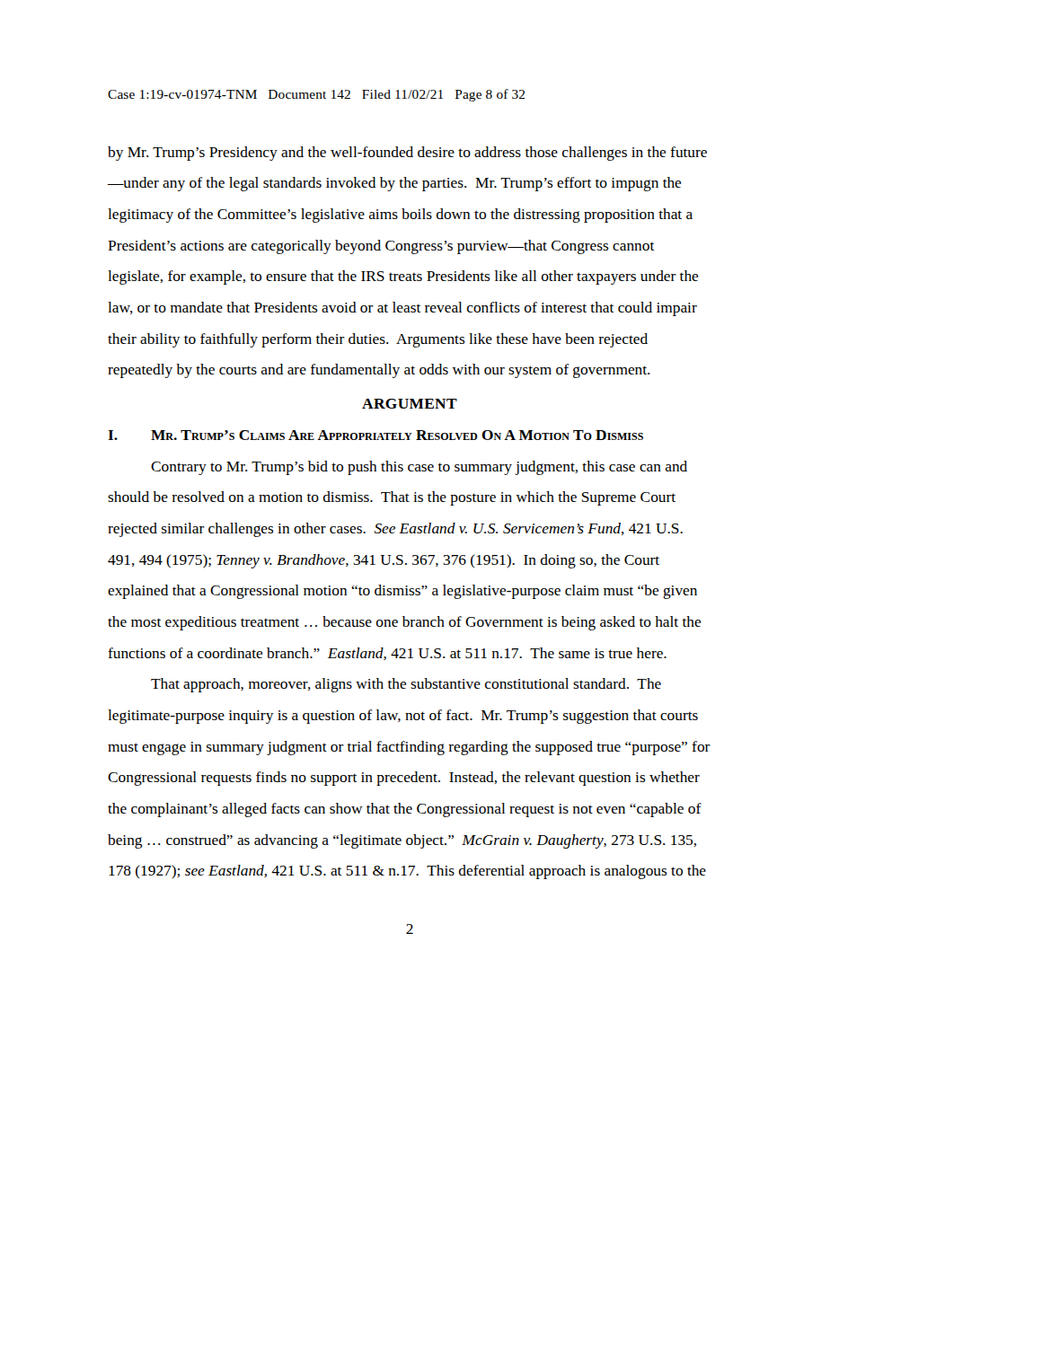Case 1:19-cv-01974-TNM Document 142 Filed 11/02/21 Page 8 of 32
by Mr. Trump’s Presidency and the well-founded desire to address those challenges in the future—under any of the legal standards invoked by the parties. Mr. Trump’s effort to impugn the legitimacy of the Committee’s legislative aims boils down to the distressing proposition that a President’s actions are categorically beyond Congress’s purview—that Congress cannot legislate, for example, to ensure that the IRS treats Presidents like all other taxpayers under the law, or to mandate that Presidents avoid or at least reveal conflicts of interest that could impair their ability to faithfully perform their duties. Arguments like these have been rejected repeatedly by the courts and are fundamentally at odds with our system of government.
ARGUMENT
I. Mr. Trump’s Claims Are Appropriately Resolved On A Motion To Dismiss
Contrary to Mr. Trump’s bid to push this case to summary judgment, this case can and should be resolved on a motion to dismiss. That is the posture in which the Supreme Court rejected similar challenges in other cases. See Eastland v. U.S. Servicemen’s Fund, 421 U.S. 491, 494 (1975); Tenney v. Brandhove, 341 U.S. 367, 376 (1951). In doing so, the Court explained that a Congressional motion “to dismiss” a legislative-purpose claim must “be given the most expeditious treatment … because one branch of Government is being asked to halt the functions of a coordinate branch.” Eastland, 421 U.S. at 511 n.17. The same is true here.
That approach, moreover, aligns with the substantive constitutional standard. The legitimate-purpose inquiry is a question of law, not of fact. Mr. Trump’s suggestion that courts must engage in summary judgment or trial factfinding regarding the supposed true “purpose” for Congressional requests finds no support in precedent. Instead, the relevant question is whether the complainant’s alleged facts can show that the Congressional request is not even “capable of being … construed” as advancing a “legitimate object.” McGrain v. Daugherty, 273 U.S. 135, 178 (1927); see Eastland, 421 U.S. at 511 & n.17. This deferential approach is analogous to the
2